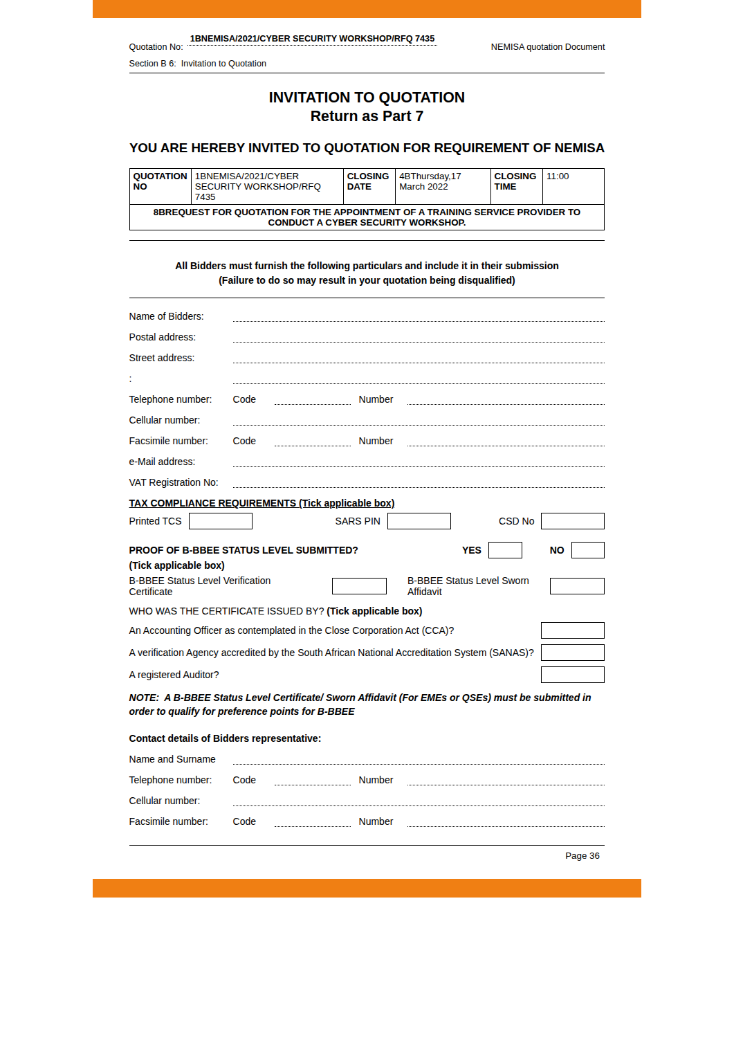Quotation No:
1BNEMISA/2021/CYBER SECURITY WORKSHOP/RFQ 7435
NEMISA quotation Document
Section B 6: Invitation to Quotation
INVITATION TO QUOTATION
Return as Part 7
YOU ARE HEREBY INVITED TO QUOTATION FOR REQUIREMENT OF NEMISA
| QUOTATION NO | 1BNEMISA/2021/CYBER SECURITY WORKSHOP/RFQ 7435 | CLOSING DATE | 4BThursday,17 March 2022 | CLOSING TIME | 11:00 |
| 8BREQUEST FOR QUOTATION FOR THE APPOINTMENT OF A TRAINING SERVICE PROVIDER TO CONDUCT A CYBER SECURITY WORKSHOP. |
All Bidders must furnish the following particulars and include it in their submission
(Failure to do so may result in your quotation being disqualified)
Name of Bidders:
Postal address:
Street address:
:
Telephone number:
Code
Number
Cellular number:
Facsimile number:
Code
Number
e-Mail address:
VAT Registration No:
TAX COMPLIANCE REQUIREMENTS (Tick applicable box)
Printed TCS SARS PIN CSD No
PROOF OF B-BBEE STATUS LEVEL SUBMITTED? YES NO
(Tick applicable box)
B-BBEE Status Level Verification Certificate B-BBEE Status Level Sworn Affidavit
WHO WAS THE CERTIFICATE ISSUED BY? (Tick applicable box)
An Accounting Officer as contemplated in the Close Corporation Act (CCA)?
A verification Agency accredited by the South African National Accreditation System (SANAS)?
A registered Auditor?
NOTE: A B-BBEE Status Level Certificate/ Sworn Affidavit (For EMEs or QSEs) must be submitted in order to qualify for preference points for B-BBEE
Contact details of Bidders representative:
Name and Surname
Telephone number:
Code
Number
Cellular number:
Facsimile number:
Code
Number
Page 36